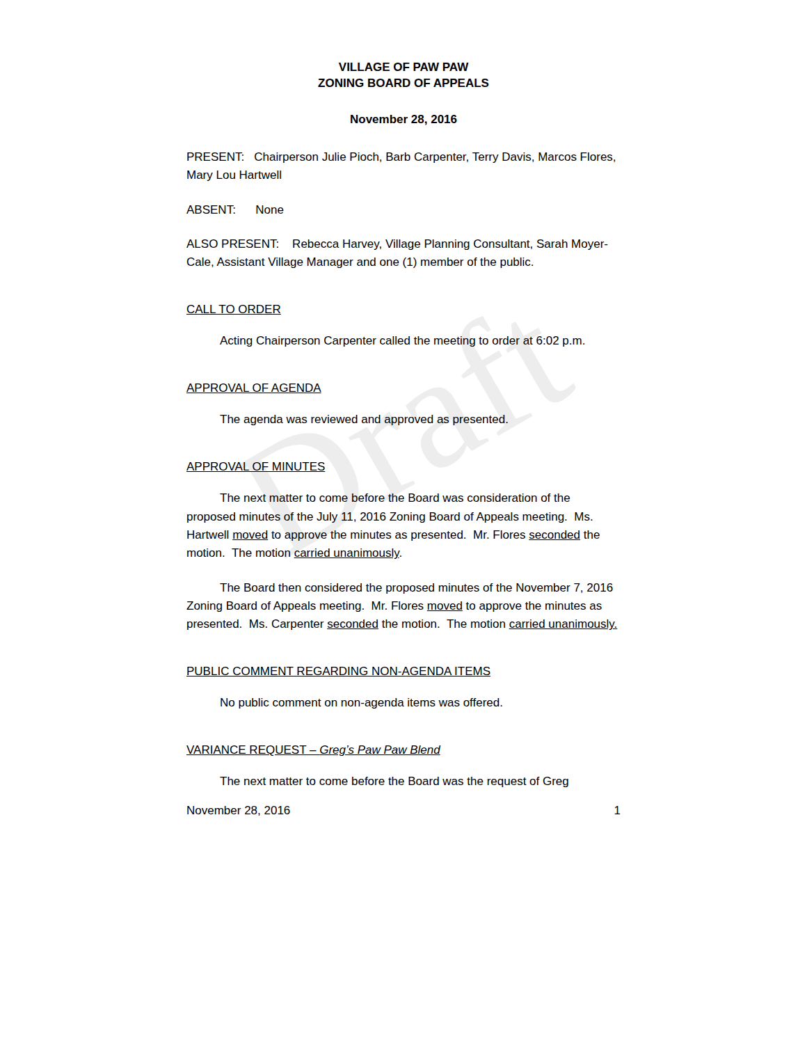Draft
VILLAGE OF PAW PAW
ZONING BOARD OF APPEALS
November 28, 2016
PRESENT: Chairperson Julie Pioch, Barb Carpenter, Terry Davis, Marcos Flores, Mary Lou Hartwell
ABSENT: None
ALSO PRESENT: Rebecca Harvey, Village Planning Consultant, Sarah Moyer-Cale, Assistant Village Manager and one (1) member of the public.
CALL TO ORDER
Acting Chairperson Carpenter called the meeting to order at 6:02 p.m.
APPROVAL OF AGENDA
The agenda was reviewed and approved as presented.
APPROVAL OF MINUTES
The next matter to come before the Board was consideration of the proposed minutes of the July 11, 2016 Zoning Board of Appeals meeting. Ms. Hartwell moved to approve the minutes as presented. Mr. Flores seconded the motion. The motion carried unanimously.
The Board then considered the proposed minutes of the November 7, 2016 Zoning Board of Appeals meeting. Mr. Flores moved to approve the minutes as presented. Ms. Carpenter seconded the motion. The motion carried unanimously.
PUBLIC COMMENT REGARDING NON-AGENDA ITEMS
No public comment on non-agenda items was offered.
VARIANCE REQUEST – Greg’s Paw Paw Blend
The next matter to come before the Board was the request of Greg
November 28, 2016 1